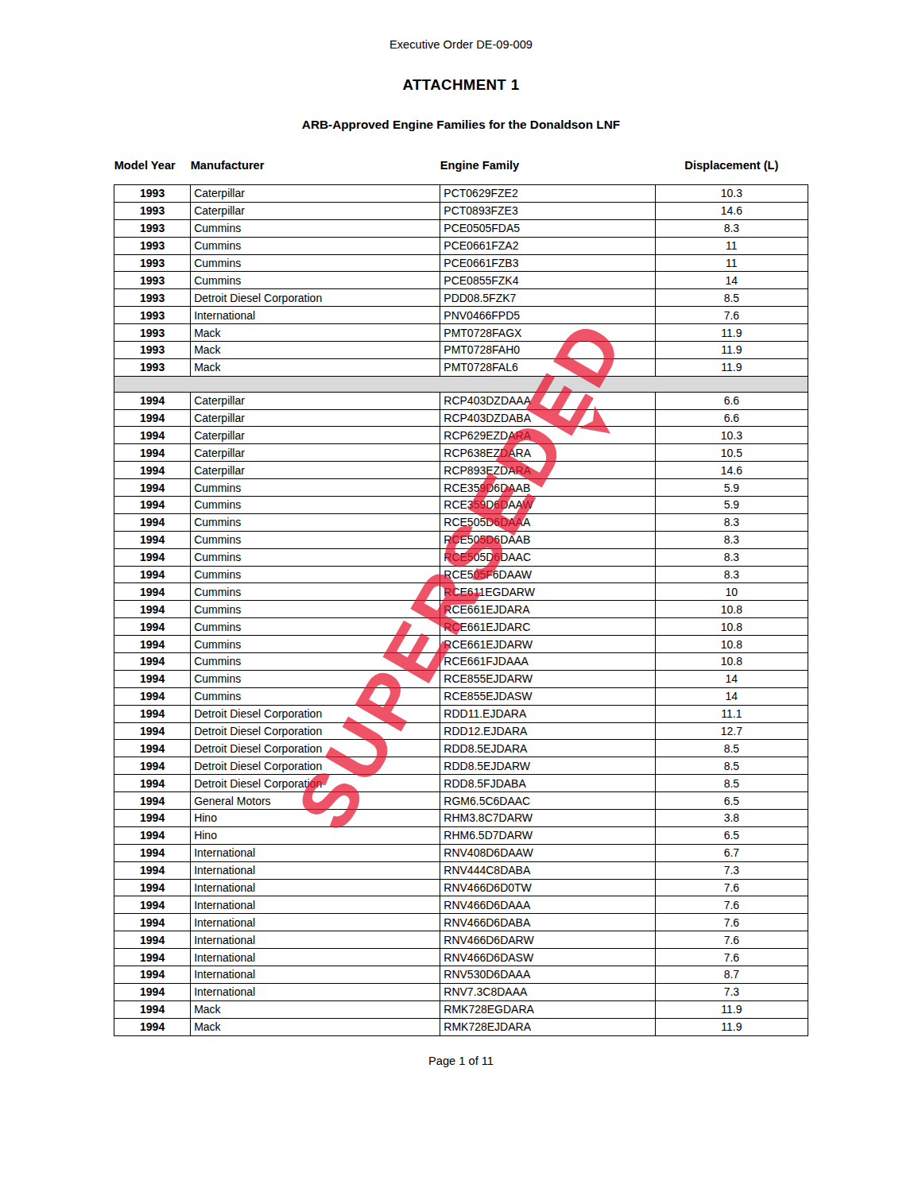Executive Order DE-09-009
ATTACHMENT 1
ARB-Approved Engine Families for the Donaldson LNF
| Model Year | Manufacturer | Engine Family | Displacement (L) |
| --- | --- | --- | --- |
| 1993 | Caterpillar | PCT0629FZE2 | 10.3 |
| 1993 | Caterpillar | PCT0893FZE3 | 14.6 |
| 1993 | Cummins | PCE0505FDA5 | 8.3 |
| 1993 | Cummins | PCE0661FZA2 | 11 |
| 1993 | Cummins | PCE0661FZB3 | 11 |
| 1993 | Cummins | PCE0855FZK4 | 14 |
| 1993 | Detroit Diesel Corporation | PDD08.5FZK7 | 8.5 |
| 1993 | International | PNV0466FPD5 | 7.6 |
| 1993 | Mack | PMT0728FAGX | 11.9 |
| 1993 | Mack | PMT0728FAH0 | 11.9 |
| 1993 | Mack | PMT0728FAL6 | 11.9 |
| 1994 | Caterpillar | RCP403DZDAAA | 6.6 |
| 1994 | Caterpillar | RCP403DZDABA | 6.6 |
| 1994 | Caterpillar | RCP629EZDARA | 10.3 |
| 1994 | Caterpillar | RCP638EZDARA | 10.5 |
| 1994 | Caterpillar | RCP893EZDARA | 14.6 |
| 1994 | Cummins | RCE359D6DAAB | 5.9 |
| 1994 | Cummins | RCE359D6DAAW | 5.9 |
| 1994 | Cummins | RCE505D6DAAA | 8.3 |
| 1994 | Cummins | RCE505D6DAAB | 8.3 |
| 1994 | Cummins | RCE505D6DAAC | 8.3 |
| 1994 | Cummins | RCE505F6DAAW | 8.3 |
| 1994 | Cummins | RCE611EGDARW | 10 |
| 1994 | Cummins | RCE661EJDARA | 10.8 |
| 1994 | Cummins | RCE661EJDARC | 10.8 |
| 1994 | Cummins | RCE661EJDARW | 10.8 |
| 1994 | Cummins | RCE661FJDAAA | 10.8 |
| 1994 | Cummins | RCE855EJDARW | 14 |
| 1994 | Cummins | RCE855EJDASW | 14 |
| 1994 | Detroit Diesel Corporation | RDD11.EJDARA | 11.1 |
| 1994 | Detroit Diesel Corporation | RDD12.EJDARA | 12.7 |
| 1994 | Detroit Diesel Corporation | RDD8.5EJDARA | 8.5 |
| 1994 | Detroit Diesel Corporation | RDD8.5EJDARW | 8.5 |
| 1994 | Detroit Diesel Corporation | RDD8.5FJDABA | 8.5 |
| 1994 | General Motors | RGM6.5C6DAAC | 6.5 |
| 1994 | Hino | RHM3.8C7DARW | 3.8 |
| 1994 | Hino | RHM6.5D7DARW | 6.5 |
| 1994 | International | RNV408D6DAAW | 6.7 |
| 1994 | International | RNV444C8DABA | 7.3 |
| 1994 | International | RNV466D6D0TW | 7.6 |
| 1994 | International | RNV466D6DAAA | 7.6 |
| 1994 | International | RNV466D6DABA | 7.6 |
| 1994 | International | RNV466D6DARW | 7.6 |
| 1994 | International | RNV466D6DASW | 7.6 |
| 1994 | International | RNV530D6DAAA | 8.7 |
| 1994 | International | RNV7.3C8DAAA | 7.3 |
| 1994 | Mack | RMK728EGDARA | 11.9 |
| 1994 | Mack | RMK728EJDARA | 11.9 |
Page 1 of 11
SUPERSEDED
➤